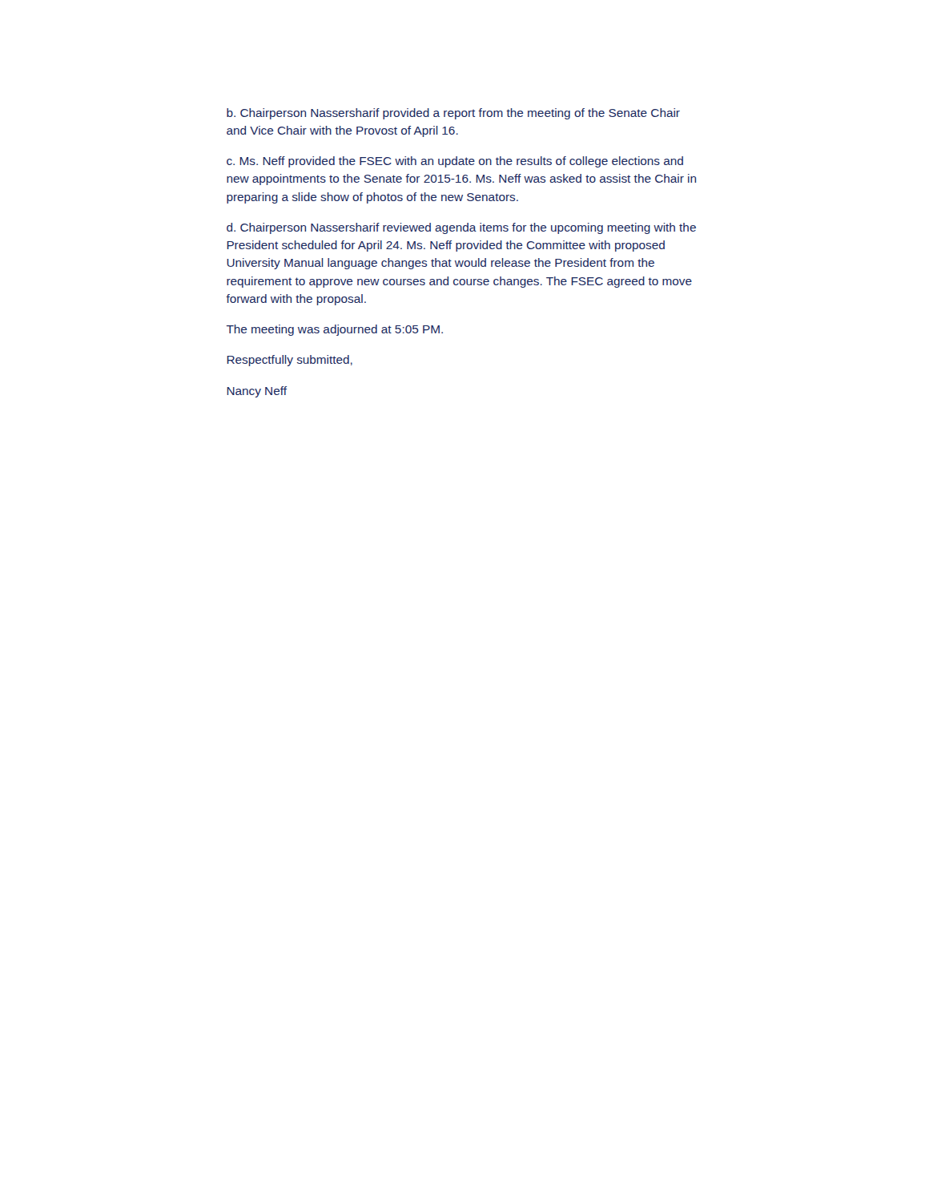b. Chairperson Nassersharif provided a report from the meeting of the Senate Chair and Vice Chair with the Provost of April 16.
c. Ms. Neff provided the FSEC with an update on the results of college elections and new appointments to the Senate for 2015-16. Ms. Neff was asked to assist the Chair in preparing a slide show of photos of the new Senators.
d. Chairperson Nassersharif reviewed agenda items for the upcoming meeting with the President scheduled for April 24. Ms. Neff provided the Committee with proposed University Manual language changes that would release the President from the requirement to approve new courses and course changes. The FSEC agreed to move forward with the proposal.
The meeting was adjourned at 5:05 PM.
Respectfully submitted,
Nancy Neff